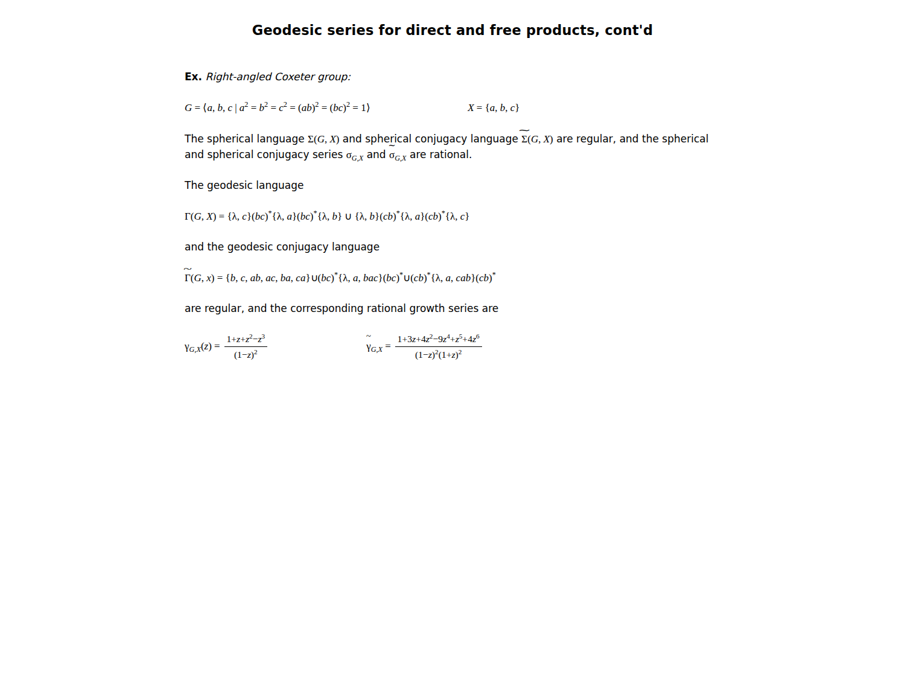Geodesic series for direct and free products, cont'd
Ex. Right-angled Coxeter group:
G = ⟨a, b, c | a2 = b2 = c2 = (ab)2 = (bc)2 = 1⟩
X = {a, b, c}
The spherical language Σ(G, X) and spherical conjugacy language ~Σ(G, X) are regular, and the spherical and spherical conjugacy series σG,X and ~σ G,X are rational.
The geodesic language
Γ(G, X) = {λ, c}(bc)*{λ, a}(bc)*{λ, b} ∪ {λ, b}(cb)*{λ, a}(cb)*{λ, c}
and the geodesic conjugacy language
~Γ(G, x) = {b, c, ab, ac, ba, ca}∪(bc)*{λ, a, bac}(bc)*∪(cb)*{λ, a, cab}(cb)*
are regular, and the corresponding rational growth series are
γG,X(z) = 1+z+z2−z3 (1−z)2
~γG,X = 1+3z+4z2−9z4+z5+4z6 (1−z)2(1+z)2